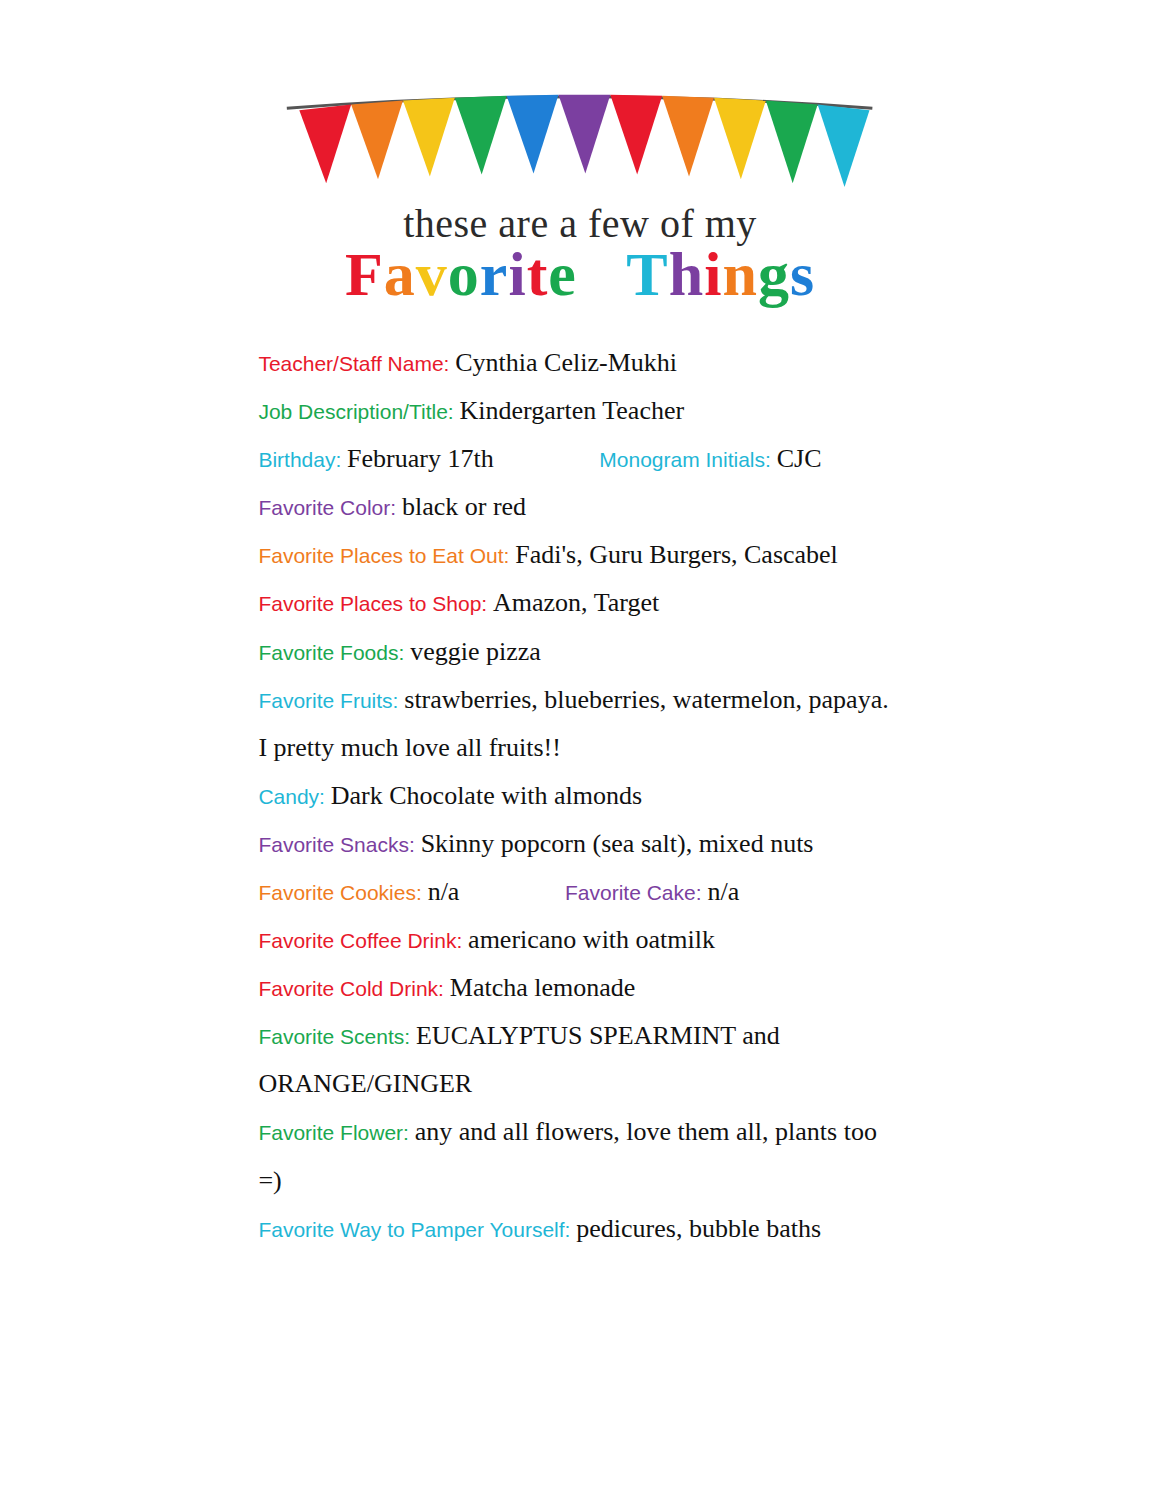these are a few of my
Favorite Things
Teacher/Staff Name: Cynthia Celiz-Mukhi
Job Description/Title: Kindergarten Teacher
Birthday: February 17th
Monogram Initials: CJC
Favorite Color: black or red
Favorite Places to Eat Out: Fadi's, Guru Burgers, Cascabel
Favorite Places to Shop: Amazon, Target
Favorite Foods: veggie pizza
Favorite Fruits: strawberries, blueberries, watermelon, papaya. I pretty much love all fruits!!
Candy: Dark Chocolate with almonds
Favorite Snacks: Skinny popcorn (sea salt), mixed nuts
Favorite Cookies: n/a
Favorite Cake: n/a
Favorite Coffee Drink: americano with oatmilk
Favorite Cold Drink: Matcha lemonade
Favorite Scents: EUCALYPTUS SPEARMINT and ORANGE/GINGER
Favorite Flower: any and all flowers, love them all, plants too =)
Favorite Way to Pamper Yourself: pedicures, bubble baths